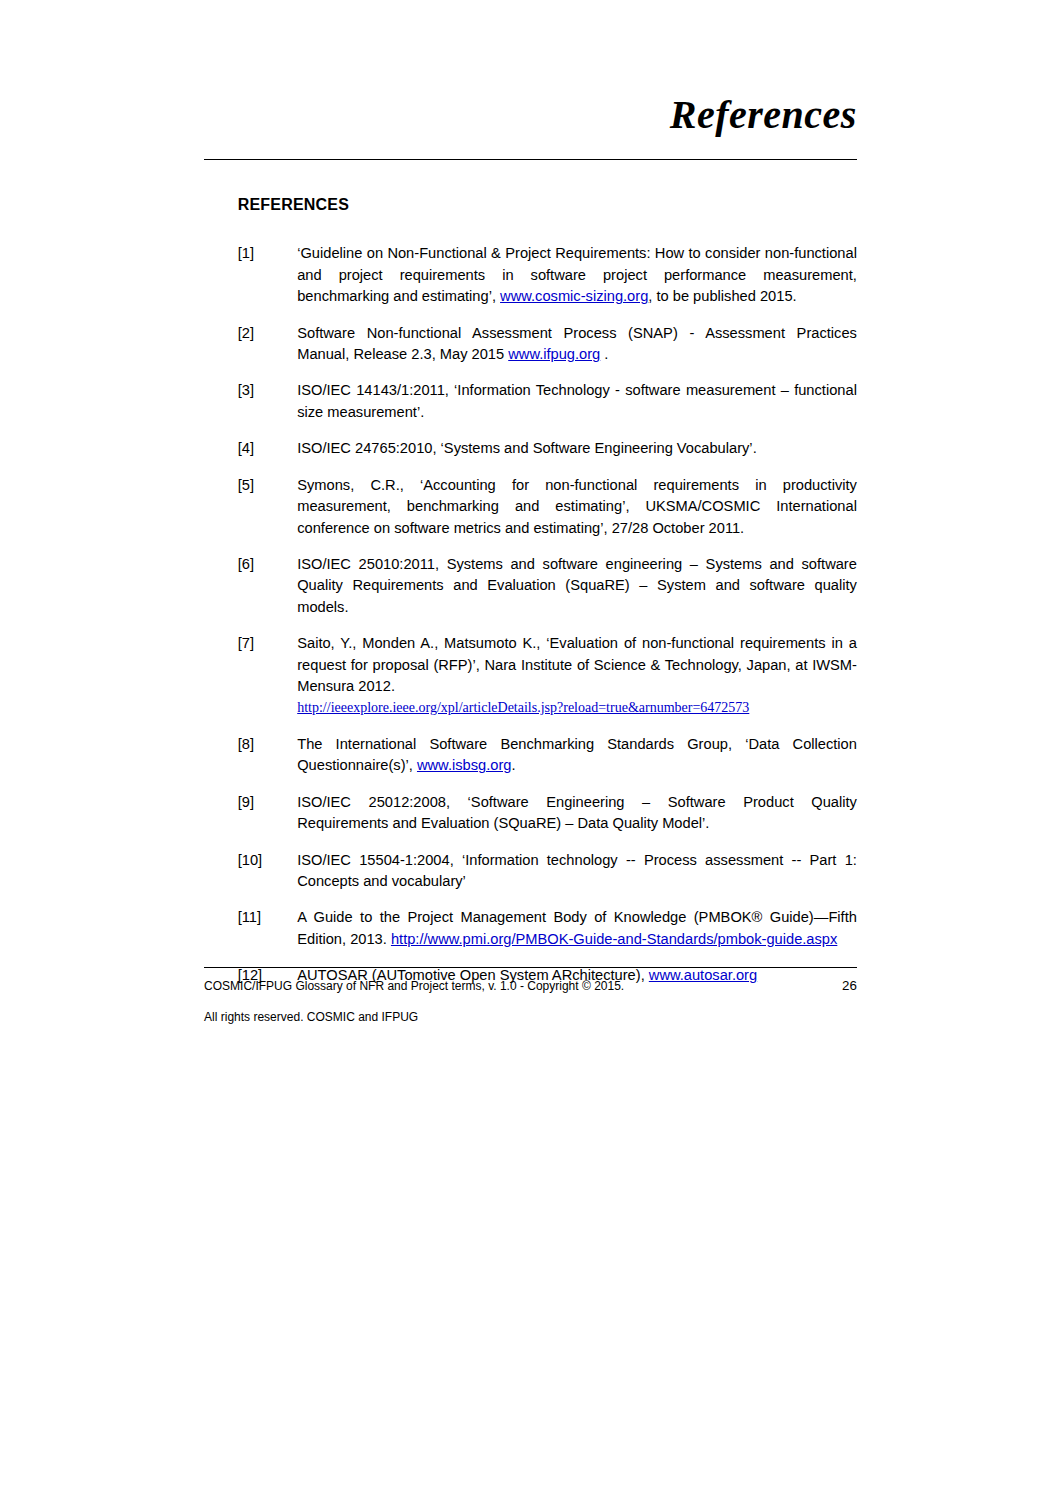References
REFERENCES
[1] ‘Guideline on Non-Functional & Project Requirements: How to consider non-functional and project requirements in software project performance measurement, benchmarking and estimating’, www.cosmic-sizing.org, to be published 2015.
[2] Software Non-functional Assessment Process (SNAP) - Assessment Practices Manual, Release 2.3, May 2015 www.ifpug.org .
[3] ISO/IEC 14143/1:2011, ‘Information Technology - software measurement – functional size measurement’.
[4] ISO/IEC 24765:2010, ‘Systems and Software Engineering Vocabulary’.
[5] Symons, C.R., ‘Accounting for non-functional requirements in productivity measurement, benchmarking and estimating’, UKSMA/COSMIC International conference on software metrics and estimating’, 27/28 October 2011.
[6] ISO/IEC 25010:2011, Systems and software engineering – Systems and software Quality Requirements and Evaluation (SquaRE) – System and software quality models.
[7] Saito, Y., Monden A., Matsumoto K., ‘Evaluation of non-functional requirements in a request for proposal (RFP)’, Nara Institute of Science & Technology, Japan, at IWSM-Mensura 2012.
http://ieeexplore.ieee.org/xpl/articleDetails.jsp?reload=true&arnumber=6472573
[8] The International Software Benchmarking Standards Group, ‘Data Collection Questionnaire(s)’, www.isbsg.org.
[9] ISO/IEC 25012:2008, ‘Software Engineering – Software Product Quality Requirements and Evaluation (SQuaRE) – Data Quality Model’.
[10] ISO/IEC 15504-1:2004, ‘Information technology -- Process assessment -- Part 1: Concepts and vocabulary’
[11] A Guide to the Project Management Body of Knowledge (PMBOK® Guide)—Fifth Edition, 2013. http://www.pmi.org/PMBOK-Guide-and-Standards/pmbok-guide.aspx
[12] AUTOSAR (AUTomotive Open System ARchitecture), www.autosar.org
COSMIC/IFPUG Glossary of NFR and Project terms, v. 1.0 - Copyright © 2015. 26
All rights reserved. COSMIC and IFPUG